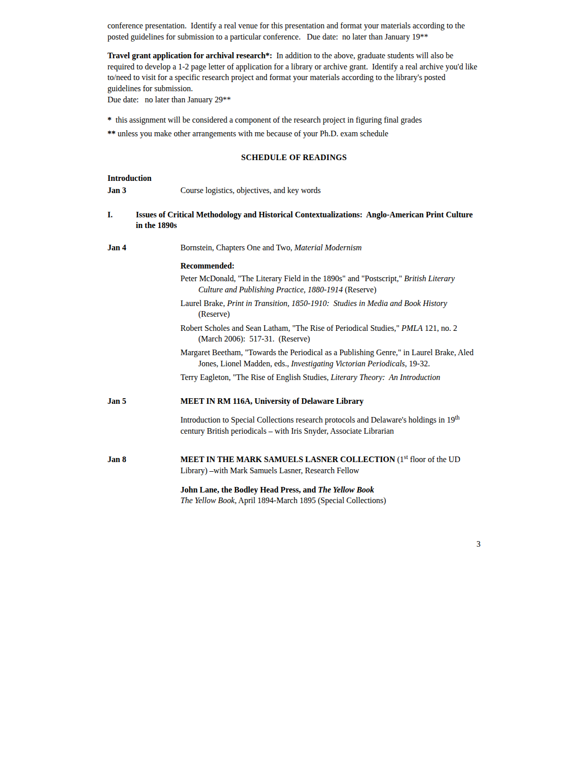conference presentation. Identify a real venue for this presentation and format your materials according to the posted guidelines for submission to a particular conference. Due date: no later than January 19**
Travel grant application for archival research*: In addition to the above, graduate students will also be required to develop a 1-2 page letter of application for a library or archive grant. Identify a real archive you'd like to/need to visit for a specific research project and format your materials according to the library's posted guidelines for submission.
Due date: no later than January 29**
* this assignment will be considered a component of the research project in figuring final grades
** unless you make other arrangements with me because of your Ph.D. exam schedule
SCHEDULE OF READINGS
Introduction
Jan 3
Course logistics, objectives, and key words
I.
Issues of Critical Methodology and Historical Contextualizations: Anglo-American Print Culture in the 1890s
Jan 4
Bornstein, Chapters One and Two, Material Modernism
Recommended:
Peter McDonald, "The Literary Field in the 1890s" and "Postscript," British Literary Culture and Publishing Practice, 1880-1914 (Reserve)
Laurel Brake, Print in Transition, 1850-1910: Studies in Media and Book History (Reserve)
Robert Scholes and Sean Latham, "The Rise of Periodical Studies," PMLA 121, no. 2 (March 2006): 517-31. (Reserve)
Margaret Beetham, "Towards the Periodical as a Publishing Genre," in Laurel Brake, Aled Jones, Lionel Madden, eds., Investigating Victorian Periodicals, 19-32.
Terry Eagleton, "The Rise of English Studies, Literary Theory: An Introduction
Jan 5
MEET IN RM 116A, University of Delaware Library
Introduction to Special Collections research protocols and Delaware's holdings in 19th century British periodicals – with Iris Snyder, Associate Librarian
Jan 8
MEET IN THE MARK SAMUELS LASNER COLLECTION (1st floor of the UD Library) –with Mark Samuels Lasner, Research Fellow
John Lane, the Bodley Head Press, and The Yellow Book
The Yellow Book, April 1894-March 1895 (Special Collections)
3